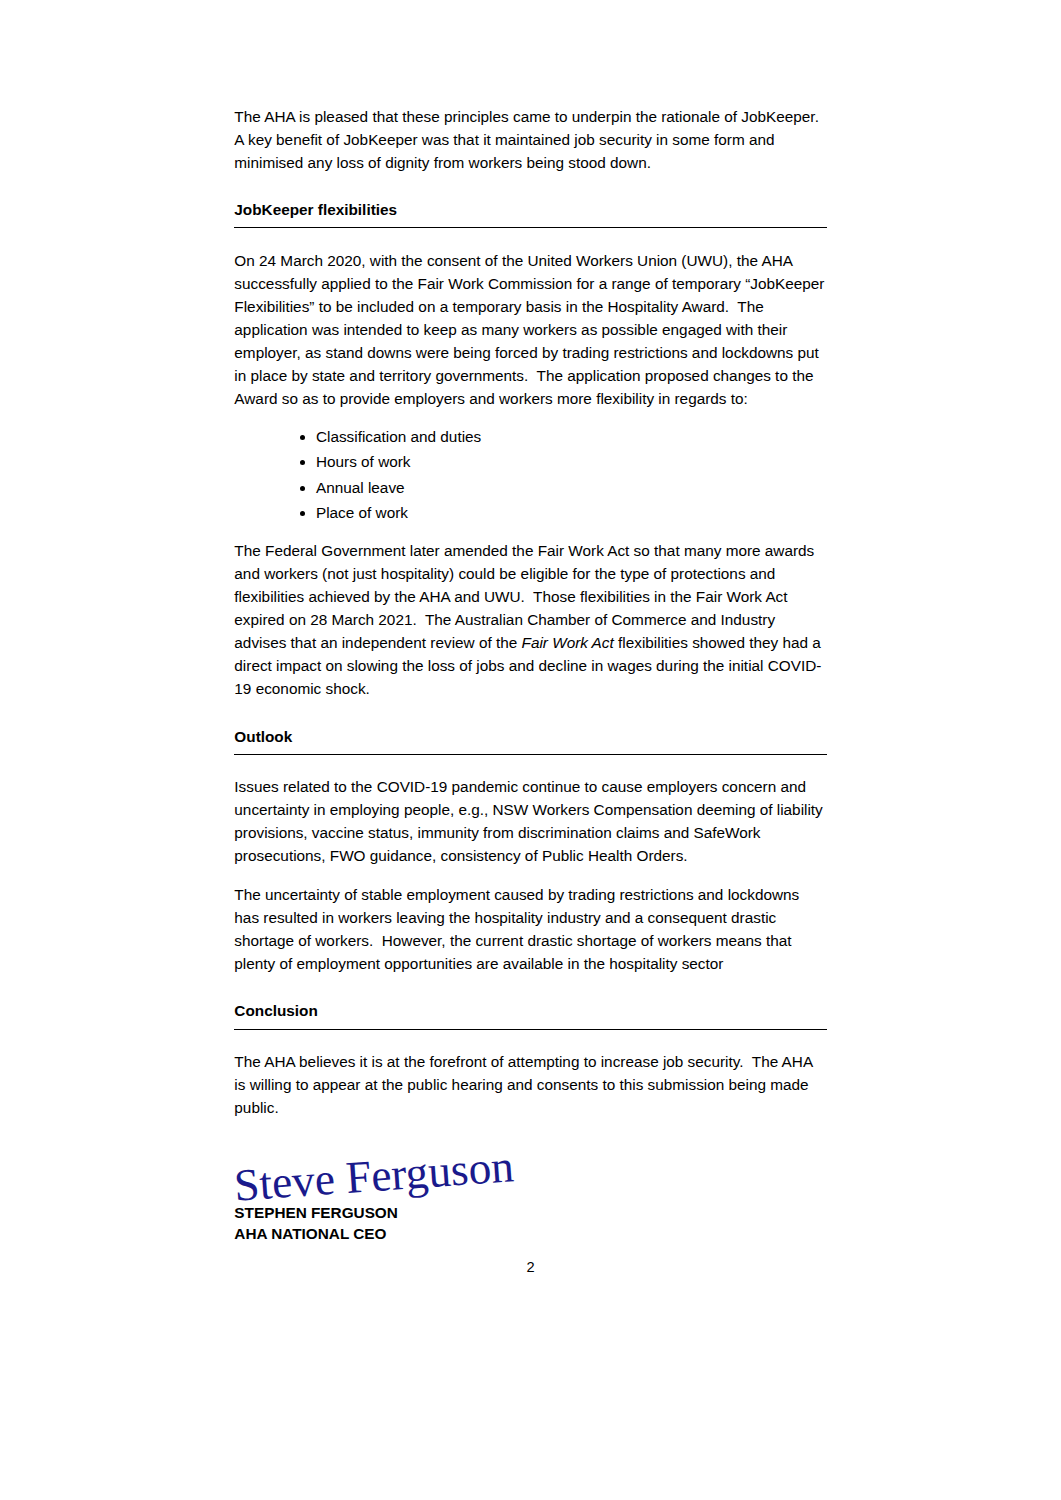The AHA is pleased that these principles came to underpin the rationale of JobKeeper. A key benefit of JobKeeper was that it maintained job security in some form and minimised any loss of dignity from workers being stood down.
JobKeeper flexibilities
On 24 March 2020, with the consent of the United Workers Union (UWU), the AHA successfully applied to the Fair Work Commission for a range of temporary “JobKeeper Flexibilities” to be included on a temporary basis in the Hospitality Award. The application was intended to keep as many workers as possible engaged with their employer, as stand downs were being forced by trading restrictions and lockdowns put in place by state and territory governments. The application proposed changes to the Award so as to provide employers and workers more flexibility in regards to:
Classification and duties
Hours of work
Annual leave
Place of work
The Federal Government later amended the Fair Work Act so that many more awards and workers (not just hospitality) could be eligible for the type of protections and flexibilities achieved by the AHA and UWU. Those flexibilities in the Fair Work Act expired on 28 March 2021. The Australian Chamber of Commerce and Industry advises that an independent review of the Fair Work Act flexibilities showed they had a direct impact on slowing the loss of jobs and decline in wages during the initial COVID-19 economic shock.
Outlook
Issues related to the COVID-19 pandemic continue to cause employers concern and uncertainty in employing people, e.g., NSW Workers Compensation deeming of liability provisions, vaccine status, immunity from discrimination claims and SafeWork prosecutions, FWO guidance, consistency of Public Health Orders.
The uncertainty of stable employment caused by trading restrictions and lockdowns has resulted in workers leaving the hospitality industry and a consequent drastic shortage of workers. However, the current drastic shortage of workers means that plenty of employment opportunities are available in the hospitality sector
Conclusion
The AHA believes it is at the forefront of attempting to increase job security. The AHA is willing to appear at the public hearing and consents to this submission being made public.
Steve Ferguson
STEPHEN FERGUSON
AHA NATIONAL CEO
2